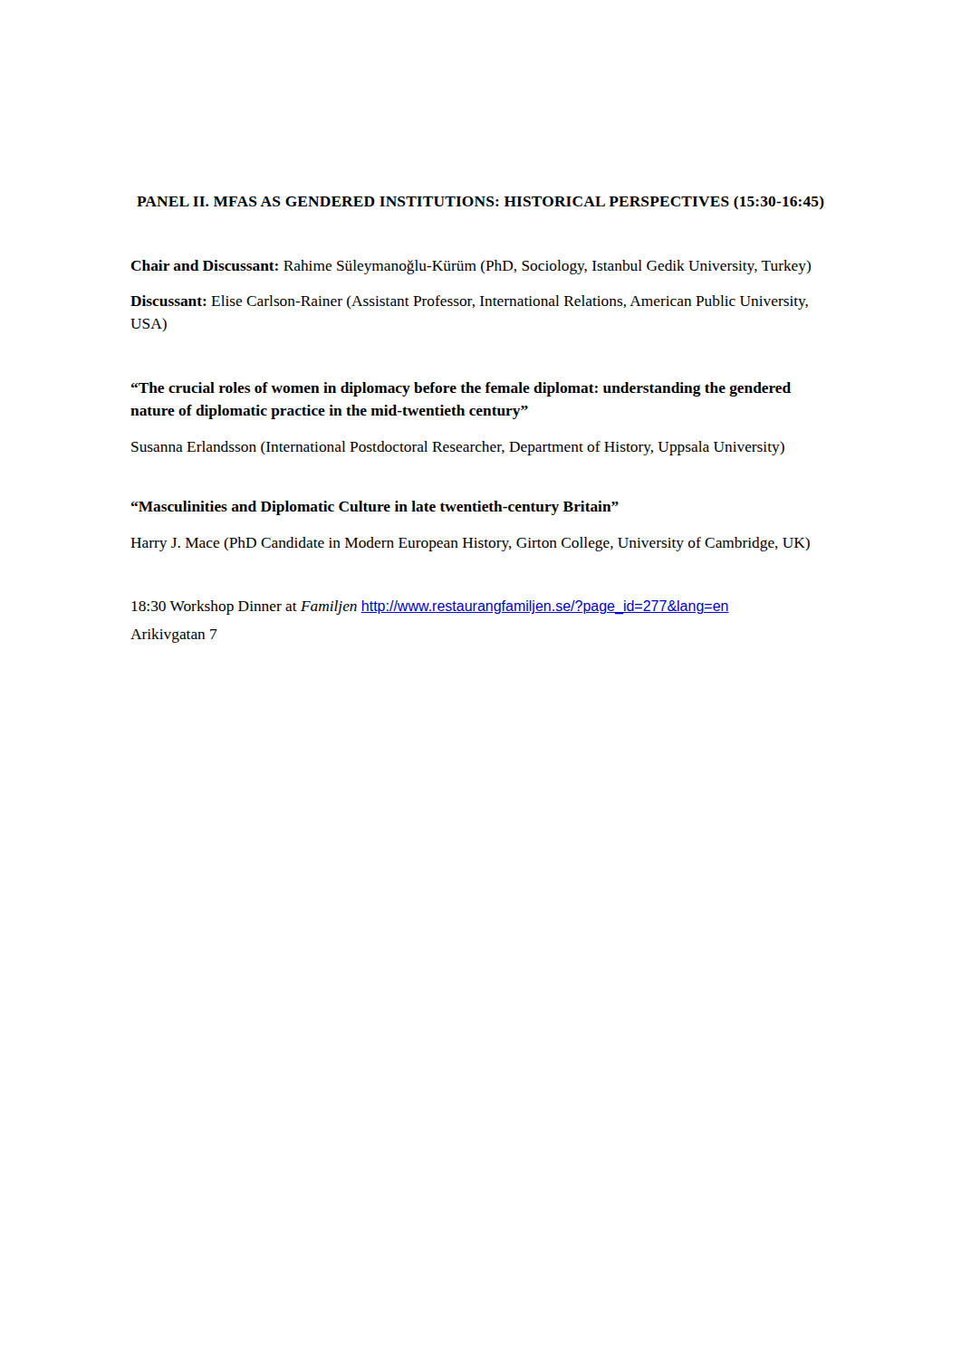Panel II. MFAs as Gendered Institutions: Historical Perspectives (15:30-16:45)
Chair and Discussant: Rahime Süleymanoğlu-Kürüm (PhD, Sociology, Istanbul Gedik University, Turkey)
Discussant: Elise Carlson-Rainer (Assistant Professor, International Relations, American Public University, USA)
“The crucial roles of women in diplomacy before the female diplomat: understanding the gendered nature of diplomatic practice in the mid-twentieth century”
Susanna Erlandsson (International Postdoctoral Researcher, Department of History, Uppsala University)
“Masculinities and Diplomatic Culture in late twentieth-century Britain”
Harry J. Mace (PhD Candidate in Modern European History, Girton College, University of Cambridge, UK)
18:30 Workshop Dinner at Familjen http://www.restaurangfamiljen.se/?page_id=277&lang=en
Arikivgatan 7